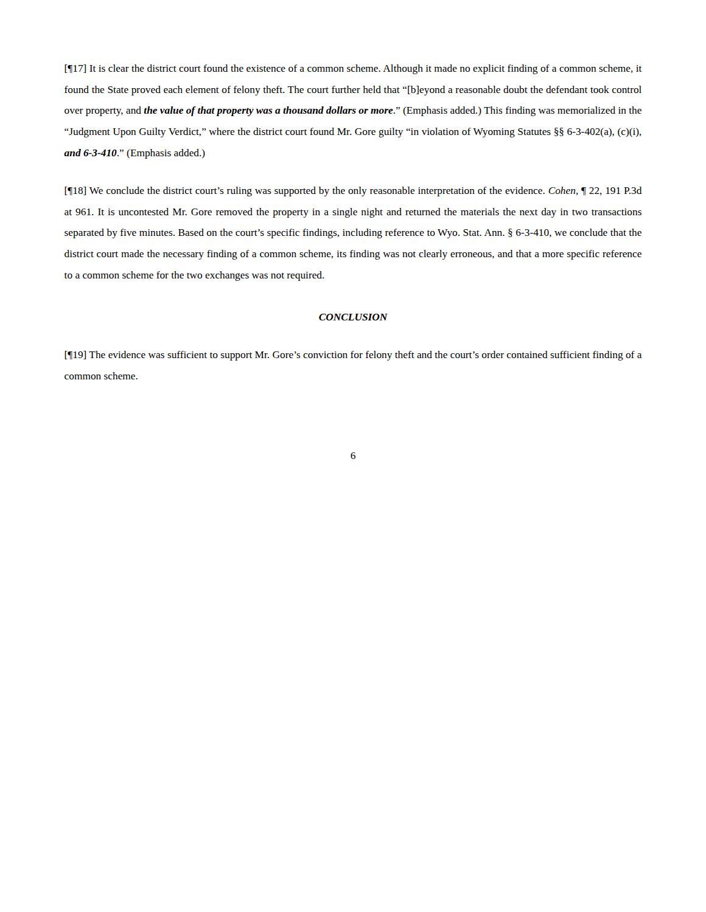[¶17] It is clear the district court found the existence of a common scheme. Although it made no explicit finding of a common scheme, it found the State proved each element of felony theft. The court further held that “[b]eyond a reasonable doubt the defendant took control over property, and the value of that property was a thousand dollars or more.” (Emphasis added.) This finding was memorialized in the “Judgment Upon Guilty Verdict,” where the district court found Mr. Gore guilty “in violation of Wyoming Statutes §§ 6-3-402(a), (c)(i), and 6-3-410.” (Emphasis added.)
[¶18] We conclude the district court’s ruling was supported by the only reasonable interpretation of the evidence. Cohen, ¶ 22, 191 P.3d at 961. It is uncontested Mr. Gore removed the property in a single night and returned the materials the next day in two transactions separated by five minutes. Based on the court’s specific findings, including reference to Wyo. Stat. Ann. § 6-3-410, we conclude that the district court made the necessary finding of a common scheme, its finding was not clearly erroneous, and that a more specific reference to a common scheme for the two exchanges was not required.
CONCLUSION
[¶19] The evidence was sufficient to support Mr. Gore’s conviction for felony theft and the court’s order contained sufficient finding of a common scheme.
6